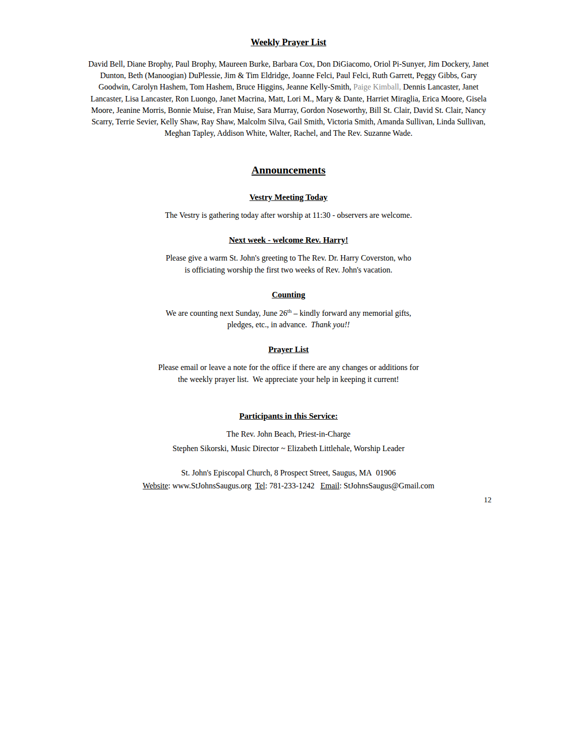Weekly Prayer List
David Bell, Diane Brophy, Paul Brophy, Maureen Burke, Barbara Cox, Don DiGiacomo, Oriol Pi-Sunyer, Jim Dockery, Janet Dunton, Beth (Manoogian) DuPlessie, Jim & Tim Eldridge, Joanne Felci, Paul Felci, Ruth Garrett, Peggy Gibbs, Gary Goodwin, Carolyn Hashem, Tom Hashem, Bruce Higgins, Jeanne Kelly-Smith, Paige Kimball, Dennis Lancaster, Janet Lancaster, Lisa Lancaster, Ron Luongo, Janet Macrina, Matt, Lori M., Mary & Dante, Harriet Miraglia, Erica Moore, Gisela Moore, Jeanine Morris, Bonnie Muise, Fran Muise, Sara Murray, Gordon Noseworthy, Bill St. Clair, David St. Clair, Nancy Scarry, Terrie Sevier, Kelly Shaw, Ray Shaw, Malcolm Silva, Gail Smith, Victoria Smith, Amanda Sullivan, Linda Sullivan, Meghan Tapley, Addison White, Walter, Rachel, and The Rev. Suzanne Wade.
Announcements
Vestry Meeting Today
The Vestry is gathering today after worship at 11:30 - observers are welcome.
Next week - welcome Rev. Harry!
Please give a warm St. John's greeting to The Rev. Dr. Harry Coverston, who
is officiating worship the first two weeks of Rev. John's vacation.
Counting
We are counting next Sunday, June 26th – kindly forward any memorial gifts,
pledges, etc., in advance. Thank you!!
Prayer List
Please email or leave a note for the office if there are any changes or additions for
the weekly prayer list. We appreciate your help in keeping it current!
Participants in this Service:
The Rev. John Beach, Priest-in-Charge
Stephen Sikorski, Music Director ~ Elizabeth Littlehale, Worship Leader
St. John's Episcopal Church, 8 Prospect Street, Saugus, MA 01906
Website: www.StJohnsSaugus.org Tel: 781-233-1242 Email: StJohnsSaugus@Gmail.com
12